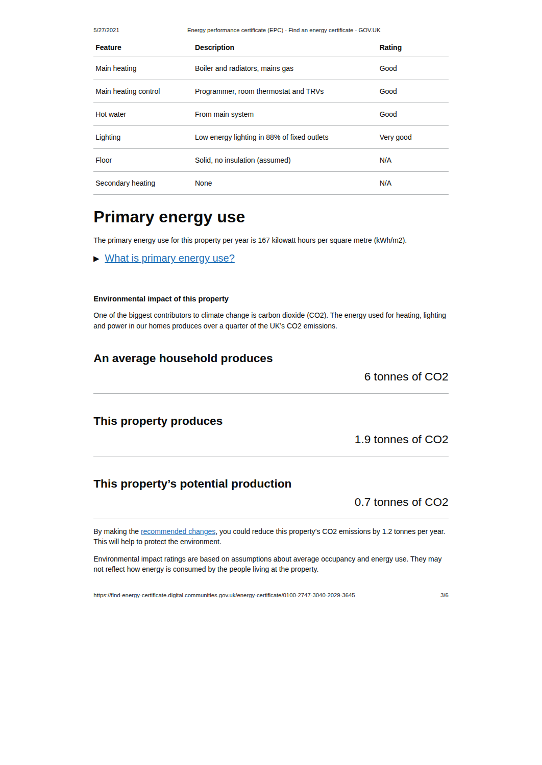5/27/2021 Energy performance certificate (EPC) - Find an energy certificate - GOV.UK
| Feature | Description | Rating |
| --- | --- | --- |
| Main heating | Boiler and radiators, mains gas | Good |
| Main heating control | Programmer, room thermostat and TRVs | Good |
| Hot water | From main system | Good |
| Lighting | Low energy lighting in 88% of fixed outlets | Very good |
| Floor | Solid, no insulation (assumed) | N/A |
| Secondary heating | None | N/A |
Primary energy use
The primary energy use for this property per year is 167 kilowatt hours per square metre (kWh/m2).
▶ What is primary energy use?
Environmental impact of this property
One of the biggest contributors to climate change is carbon dioxide (CO2). The energy used for heating, lighting and power in our homes produces over a quarter of the UK’s CO2 emissions.
An average household produces
6 tonnes of CO2
This property produces
1.9 tonnes of CO2
This property’s potential production
0.7 tonnes of CO2
By making the recommended changes, you could reduce this property’s CO2 emissions by 1.2 tonnes per year. This will help to protect the environment.
Environmental impact ratings are based on assumptions about average occupancy and energy use. They may not reflect how energy is consumed by the people living at the property.
https://find-energy-certificate.digital.communities.gov.uk/energy-certificate/0100-2747-3040-2029-3645 3/6